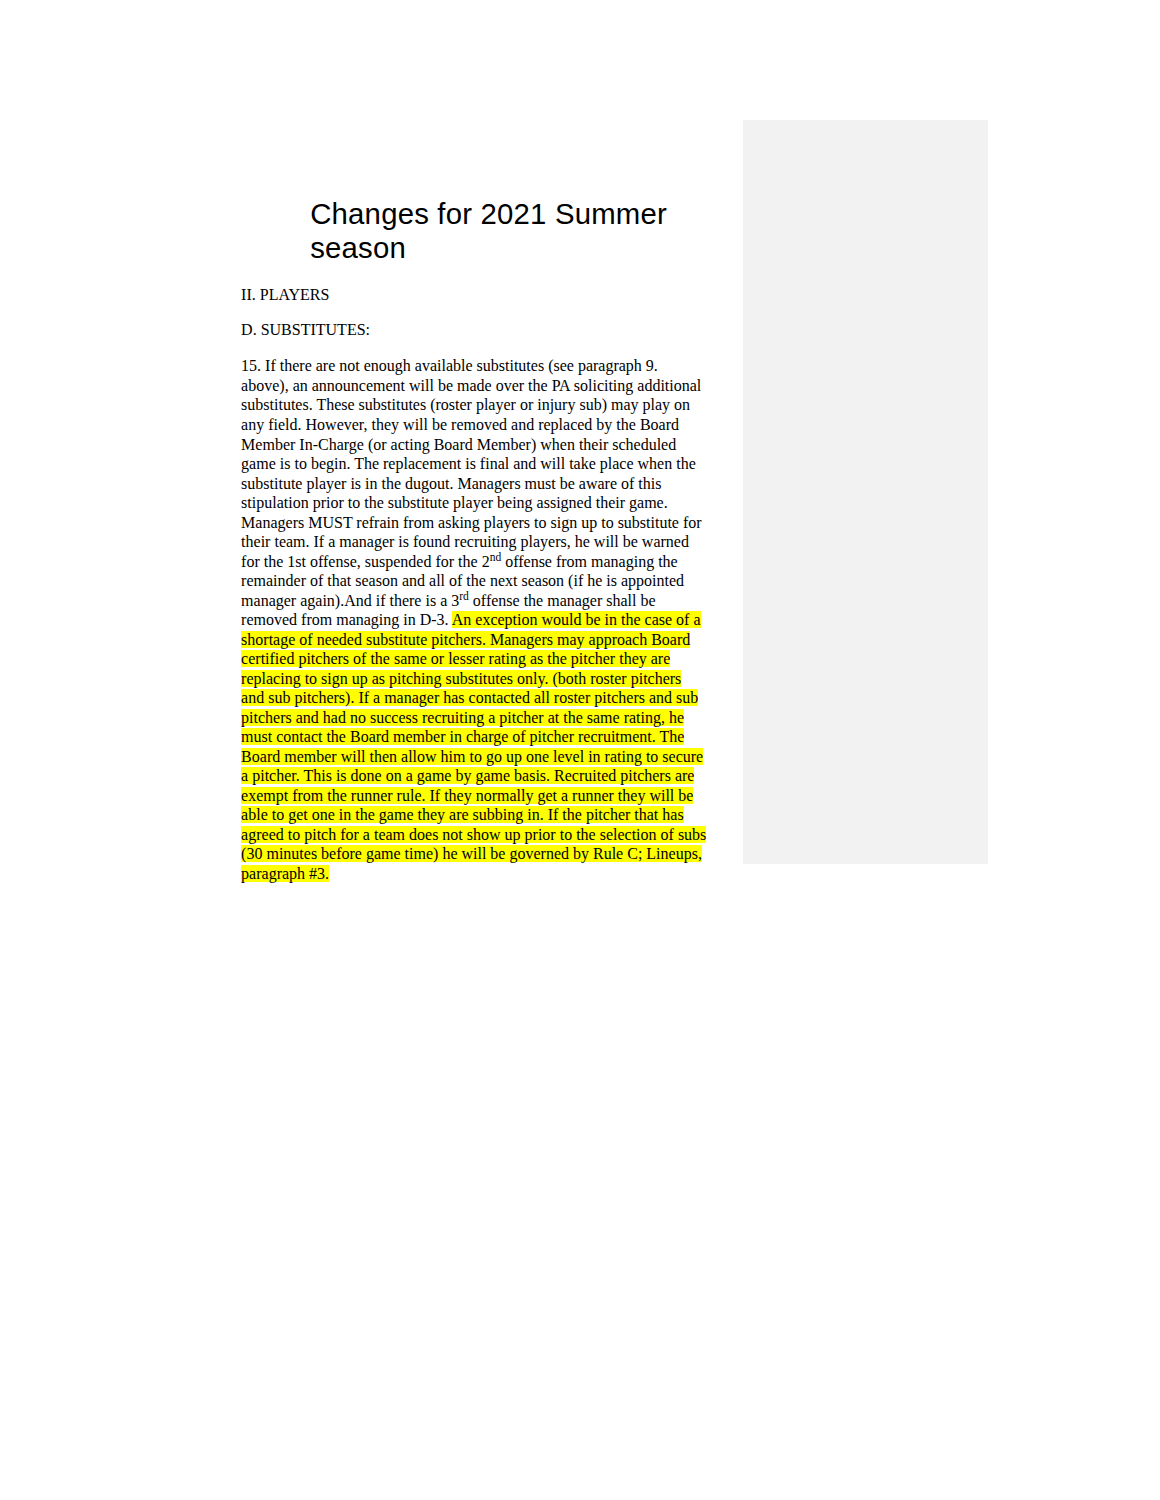Changes for 2021 Summer season
II. PLAYERS
D. SUBSTITUTES:
15. If there are not enough available substitutes (see paragraph 9. above), an announcement will be made over the PA soliciting additional substitutes. These substitutes (roster player or injury sub) may play on any field. However, they will be removed and replaced by the Board Member In-Charge (or acting Board Member) when their scheduled game is to begin. The replacement is final and will take place when the substitute player is in the dugout. Managers must be aware of this stipulation prior to the substitute player being assigned their game. Managers MUST refrain from asking players to sign up to substitute for their team. If a manager is found recruiting players, he will be warned for the 1st offense, suspended for the 2nd offense from managing the remainder of that season and all of the next season (if he is appointed manager again).And if there is a 3rd offense the manager shall be removed from managing in D-3. An exception would be in the case of a shortage of needed substitute pitchers. Managers may approach Board certified pitchers of the same or lesser rating as the pitcher they are replacing to sign up as pitching substitutes only. (both roster pitchers and sub pitchers). If a manager has contacted all roster pitchers and sub pitchers and had no success recruiting a pitcher at the same rating, he must contact the Board member in charge of pitcher recruitment. The Board member will then allow him to go up one level in rating to secure a pitcher. This is done on a game by game basis. Recruited pitchers are exempt from the runner rule. If they normally get a runner they will be able to get one in the game they are subbing in. If the pitcher that has agreed to pitch for a team does not show up prior to the selection of subs (30 minutes before game time) he will be governed by Rule C; Lineups, paragraph #3.